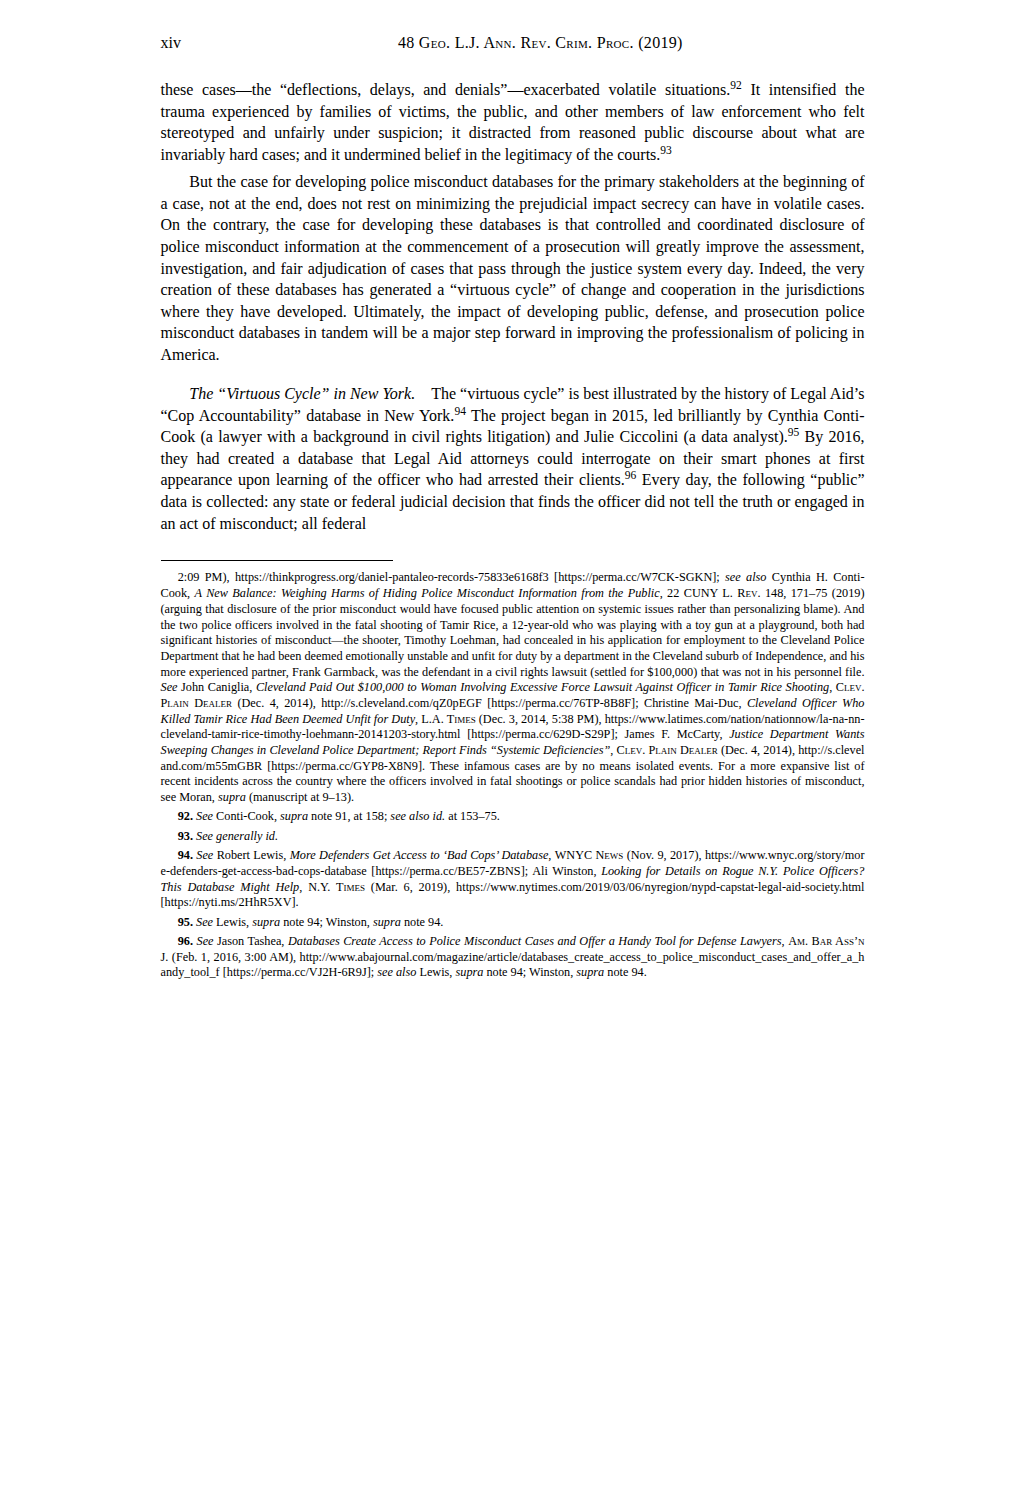xiv 48 Geo. L.J. Ann. Rev. Crim. Proc. (2019)
these cases—the “deflections, delays, and denials”—exacerbated volatile situations.92 It intensified the trauma experienced by families of victims, the public, and other members of law enforcement who felt stereotyped and unfairly under suspicion; it distracted from reasoned public discourse about what are invariably hard cases; and it undermined belief in the legitimacy of the courts.93
But the case for developing police misconduct databases for the primary stakeholders at the beginning of a case, not at the end, does not rest on minimizing the prejudicial impact secrecy can have in volatile cases. On the contrary, the case for developing these databases is that controlled and coordinated disclosure of police misconduct information at the commencement of a prosecution will greatly improve the assessment, investigation, and fair adjudication of cases that pass through the justice system every day. Indeed, the very creation of these databases has generated a “virtuous cycle” of change and cooperation in the jurisdictions where they have developed. Ultimately, the impact of developing public, defense, and prosecution police misconduct databases in tandem will be a major step forward in improving the professionalism of policing in America.
The “Virtuous Cycle” in New York. The “virtuous cycle” is best illustrated by the history of Legal Aid’s “Cop Accountability” database in New York.94 The project began in 2015, led brilliantly by Cynthia Conti-Cook (a lawyer with a background in civil rights litigation) and Julie Ciccolini (a data analyst).95 By 2016, they had created a database that Legal Aid attorneys could interrogate on their smart phones at first appearance upon learning of the officer who had arrested their clients.96 Every day, the following “public” data is collected: any state or federal judicial decision that finds the officer did not tell the truth or engaged in an act of misconduct; all federal
2:09 PM), https://thinkprogress.org/daniel-pantaleo-records-75833e6168f3 [https://perma.cc/W7CK-SGKN]; see also Cynthia H. Conti-Cook, A New Balance: Weighing Harms of Hiding Police Misconduct Information from the Public, 22 CUNY L. Rev. 148, 171–75 (2019) (arguing that disclosure of the prior misconduct would have focused public attention on systemic issues rather than personalizing blame). And the two police officers involved in the fatal shooting of Tamir Rice, a 12-year-old who was playing with a toy gun at a playground, both had significant histories of misconduct—the shooter, Timothy Loehman, had concealed in his application for employment to the Cleveland Police Department that he had been deemed emotionally unstable and unfit for duty by a department in the Cleveland suburb of Independence, and his more experienced partner, Frank Garmback, was the defendant in a civil rights lawsuit (settled for $100,000) that was not in his personnel file. See John Caniglia, Cleveland Paid Out $100,000 to Woman Involving Excessive Force Lawsuit Against Officer in Tamir Rice Shooting, Clev. Plain Dealer (Dec. 4, 2014), http://s.cleveland.com/qZ0pEGF [https://perma.cc/76TP-8B8F]; Christine Mai-Duc, Cleveland Officer Who Killed Tamir Rice Had Been Deemed Unfit for Duty, L.A. Times (Dec. 3, 2014, 5:38 PM), https://www.latimes.com/nation/nationnow/la-na-nn-cleveland-tamir-rice-timothy-loehmann-20141203-story.html [https://perma.cc/629D-S29P]; James F. McCarty, Justice Department Wants Sweeping Changes in Cleveland Police Department; Report Finds “Systemic Deficiencies”, Clev. Plain Dealer (Dec. 4, 2014), http://s.cleveland.com/m55mGBR [https://perma.cc/GYP8-X8N9]. These infamous cases are by no means isolated events. For a more expansive list of recent incidents across the country where the officers involved in fatal shootings or police scandals had prior hidden histories of misconduct, see Moran, supra (manuscript at 9–13).
92. See Conti-Cook, supra note 91, at 158; see also id. at 153–75.
93. See generally id.
94. See Robert Lewis, More Defenders Get Access to ‘Bad Cops’ Database, WNYC News (Nov. 9, 2017), https://www.wnyc.org/story/more-defenders-get-access-bad-cops-database [https://perma.cc/BE57-ZBNS]; Ali Winston, Looking for Details on Rogue N.Y. Police Officers? This Database Might Help, N.Y. Times (Mar. 6, 2019), https://www.nytimes.com/2019/03/06/nyregion/nypd-capstat-legal-aid-society.html [https://nyti.ms/2HhR5XV].
95. See Lewis, supra note 94; Winston, supra note 94.
96. See Jason Tashea, Databases Create Access to Police Misconduct Cases and Offer a Handy Tool for Defense Lawyers, Am. Bar Ass’n J. (Feb. 1, 2016, 3:00 AM), http://www.abajournal.com/magazine/article/databases_create_access_to_police_misconduct_cases_and_offer_a_handy_tool_f [https://perma.cc/VJ2H-6R9J]; see also Lewis, supra note 94; Winston, supra note 94.